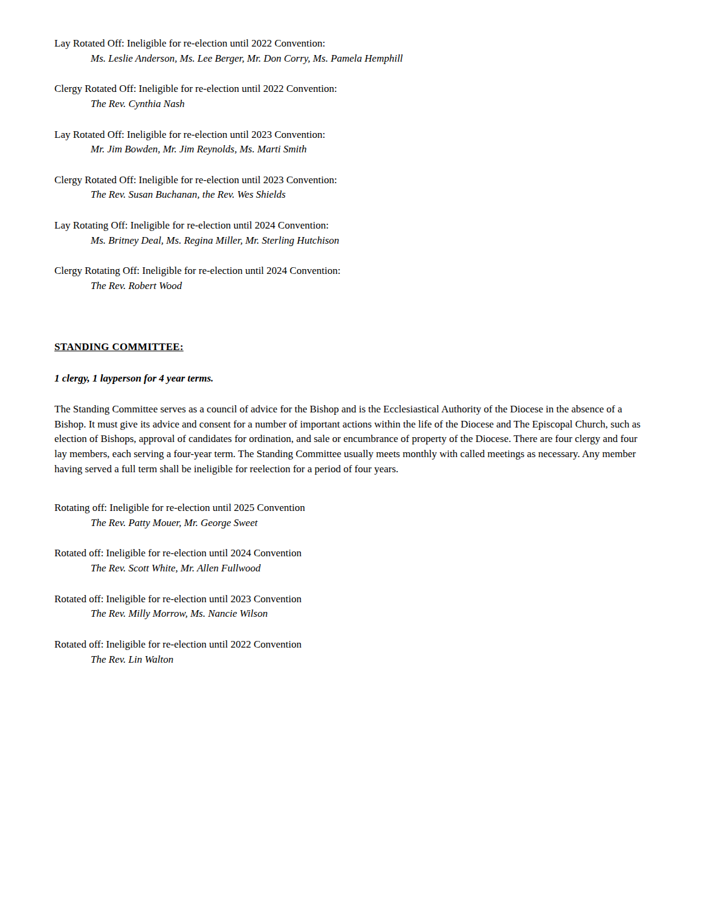Lay Rotated Off: Ineligible for re-election until 2022 Convention:
Ms. Leslie Anderson, Ms. Lee Berger, Mr. Don Corry, Ms. Pamela Hemphill
Clergy Rotated Off: Ineligible for re-election until 2022 Convention:
The Rev. Cynthia Nash
Lay Rotated Off: Ineligible for re-election until 2023 Convention:
Mr. Jim Bowden, Mr. Jim Reynolds, Ms. Marti Smith
Clergy Rotated Off: Ineligible for re-election until 2023 Convention:
The Rev. Susan Buchanan, the Rev. Wes Shields
Lay Rotating Off: Ineligible for re-election until 2024 Convention:
Ms. Britney Deal, Ms. Regina Miller, Mr. Sterling Hutchison
Clergy Rotating Off: Ineligible for re-election until 2024 Convention:
The Rev. Robert Wood
STANDING COMMITTEE:
1 clergy, 1 layperson for 4 year terms.
The Standing Committee serves as a council of advice for the Bishop and is the Ecclesiastical Authority of the Diocese in the absence of a Bishop. It must give its advice and consent for a number of important actions within the life of the Diocese and The Episcopal Church, such as election of Bishops, approval of candidates for ordination, and sale or encumbrance of property of the Diocese. There are four clergy and four lay members, each serving a four-year term. The Standing Committee usually meets monthly with called meetings as necessary. Any member having served a full term shall be ineligible for reelection for a period of four years.
Rotating off: Ineligible for re-election until 2025 Convention
The Rev. Patty Mouer, Mr. George Sweet
Rotated off: Ineligible for re-election until 2024 Convention
The Rev. Scott White, Mr. Allen Fullwood
Rotated off: Ineligible for re-election until 2023 Convention
The Rev. Milly Morrow, Ms. Nancie Wilson
Rotated off: Ineligible for re-election until 2022 Convention
The Rev. Lin Walton